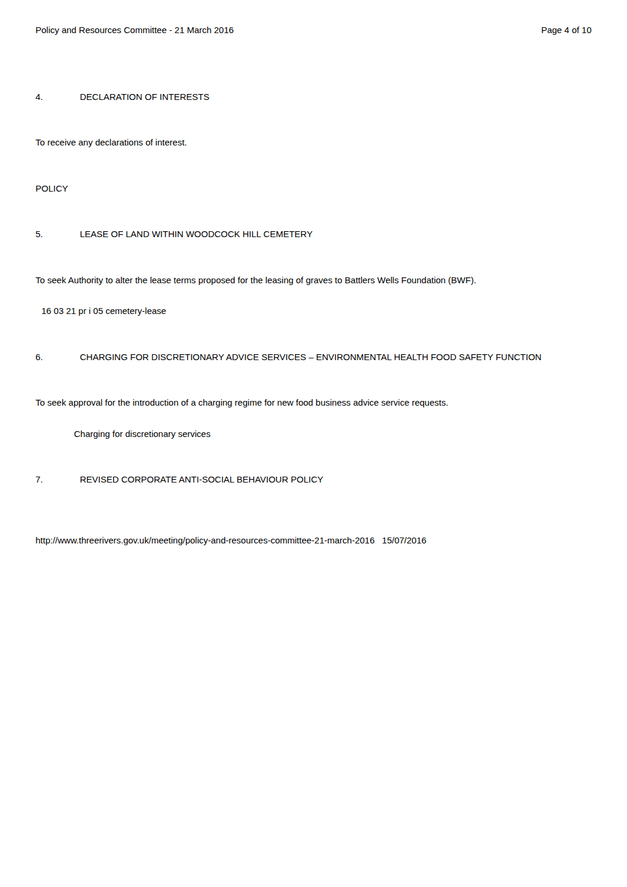Policy and Resources Committee - 21 March 2016 Page 4 of 10
4. DECLARATION OF INTERESTS
To receive any declarations of interest.
POLICY
5. LEASE OF LAND WITHIN WOODCOCK HILL CEMETERY
To seek Authority to alter the lease terms proposed for the leasing of graves to Battlers Wells Foundation (BWF).
16 03 21 pr i 05 cemetery-lease
6. CHARGING FOR DISCRETIONARY ADVICE SERVICES – ENVIRONMENTAL HEALTH FOOD SAFETY FUNCTION
To seek approval for the introduction of a charging regime for new food business advice service requests.
Charging for discretionary services
7. REVISED CORPORATE ANTI-SOCIAL BEHAVIOUR POLICY
http://www.threerivers.gov.uk/meeting/policy-and-resources-committee-21-march-2016 15/07/2016